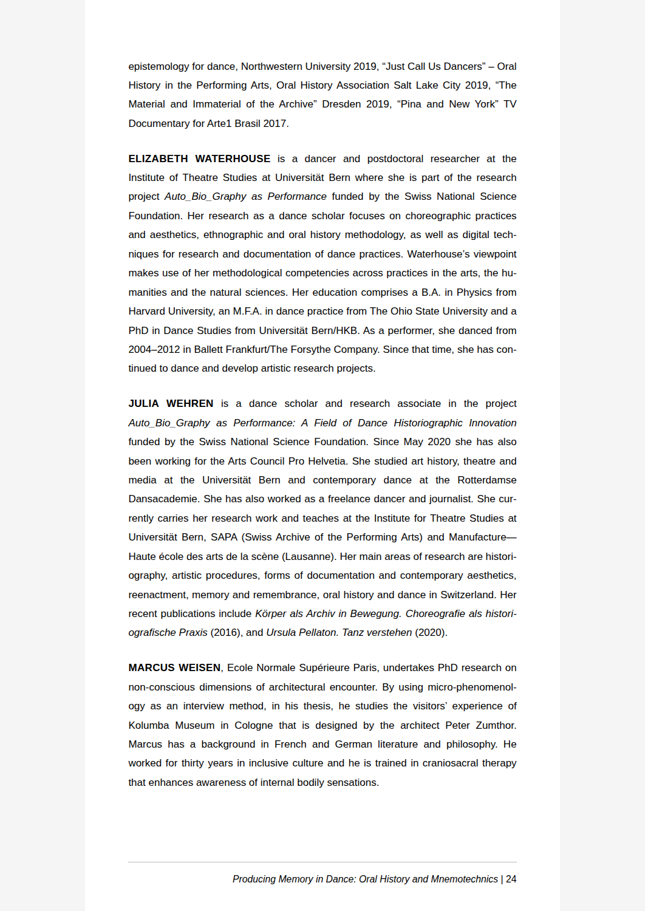epistemology for dance, Northwestern University 2019, “Just Call Us Dancers” – Oral History in the Performing Arts, Oral History Association Salt Lake City 2019, “The Material and Immaterial of the Archive” Dresden 2019, “Pina and New York” TV Documentary for Arte1 Brasil 2017.
ELIZABETH WATERHOUSE is a dancer and postdoctoral researcher at the Institute of Theatre Studies at Universität Bern where she is part of the research project Auto_Bio_Graphy as Performance funded by the Swiss National Science Foundation. Her research as a dance scholar focuses on choreographic practices and aesthetics, ethnographic and oral history methodology, as well as digital techniques for research and documentation of dance practices. Waterhouse’s viewpoint makes use of her methodological competencies across practices in the arts, the humanities and the natural sciences. Her education comprises a B.A. in Physics from Harvard University, an M.F.A. in dance practice from The Ohio State University and a PhD in Dance Studies from Universität Bern/HKB. As a performer, she danced from 2004–2012 in Ballett Frankfurt/The Forsythe Company. Since that time, she has continued to dance and develop artistic research projects.
JULIA WEHREN is a dance scholar and research associate in the project Auto_Bio_Graphy as Performance: A Field of Dance Historiographic Innovation funded by the Swiss National Science Foundation. Since May 2020 she has also been working for the Arts Council Pro Helvetia. She studied art history, theatre and media at the Universität Bern and contemporary dance at the Rotterdamse Dansacademie. She has also worked as a freelance dancer and journalist. She currently carries her research work and teaches at the Institute for Theatre Studies at Universität Bern, SAPA (Swiss Archive of the Performing Arts) and Manufacture—Haute école des arts de la scène (Lausanne). Her main areas of research are historiography, artistic procedures, forms of documentation and contemporary aesthetics, reenactment, memory and remembrance, oral history and dance in Switzerland. Her recent publications include Körper als Archiv in Bewegung. Choreografie als historiografische Praxis (2016), and Ursula Pellaton. Tanz verstehen (2020).
MARCUS WEISEN, Ecole Normale Supérieure Paris, undertakes PhD research on non-conscious dimensions of architectural encounter. By using micro-phenomenology as an interview method, in his thesis, he studies the visitors’ experience of Kolumba Museum in Cologne that is designed by the architect Peter Zumthor. Marcus has a background in French and German literature and philosophy. He worked for thirty years in inclusive culture and he is trained in craniosacral therapy that enhances awareness of internal bodily sensations.
Producing Memory in Dance: Oral History and Mnemotechnics | 24